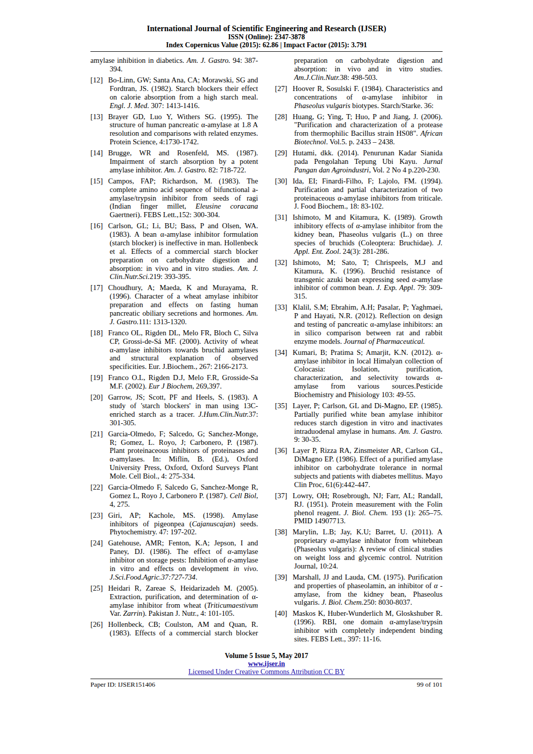International Journal of Scientific Engineering and Research (IJSER)
ISSN (Online): 2347-3878
Index Copernicus Value (2015): 62.86 | Impact Factor (2015): 3.791
amylase inhibition in diabetics. Am. J. Gastro. 94: 387-394.
[12] Bo-Linn, GW; Santa Ana, CA; Morawski, SG and Fordtran, JS. (1982). Starch blockers their effect on calorie absorption from a high starch meal. Engl. J. Med. 307: 1413-1416.
[13] Brayer GD, Luo Y, Withers SG. (1995). The structure of human pancreatic α-amylase at 1.8 A resolution and comparisons with related enzymes. Protein Science, 4:1730-1742.
[14] Brugge, WR and Rosenfeld, MS. (1987). Impairment of starch absorption by a potent amylase inhibitor. Am. J. Gastro. 82: 718-722.
[15] Campos, FAP; Richardson, M. (1983). The complete amino acid sequence of bifunctional a-amylase/trypsin inhibitor from seeds of ragi (Indian finger millet, Eleusine coracana Gaertneri). FEBS Lett.,152: 300-304.
[16] Carlson, GL; Li, BU; Bass, P and Olsen, WA. (1983). A bean α-amylase inhibitor formulation (starch blocker) is ineffective in man. Hollenbeck et al. Effects of a commercial starch blocker preparation on carbohydrate digestion and absorption: in vivo and in vitro studies. Am. J. Clin.Nutr.Sci. 219: 393-395.
[17] Choudhury, A; Maeda, K and Murayama, R. (1996). Character of a wheat amylase inhibitor preparation and effects on fasting human pancreatic obiliary secretions and hormones. Am. J. Gastro. 111: 1313-1320.
[18] Franco OL, Rigden DL, Melo FR, Bloch C, Silva CP, Grossi-de-Sá MF. (2000). Activity of wheat α-amylase inhibitors towards bruchid aamylases and structural explanation of observed specificities. Eur. J.Biochem., 267: 2166-2173.
[19] Franco O.L, Rigden D.J, Melo F.R, Grosside-Sa M.F. (2002). Eur J Biochem, 269,397.
[20] Garrow, JS; Scott, PF and Heels, S. (1983). A study of 'starch blockers' in man using 13C-enriched starch as a tracer. J.Hum.Clin.Nutr. 37: 301-305.
[21] Garcia-Olmedo, F; Salcedo, G; Sanchez-Monge, R; Gomez, L. Royo, J; Carbonero, P. (1987). Plant proteinaceous inhibitors of proteinases and α-amylases. In: Miflin, B. (Ed.), Oxford University Press, Oxford, Oxford Surveys Plant Mole. Cell Biol., 4: 275-334.
[22] Garcia-Olmedo F, Salcedo G, Sanchez-Monge R, Gomez L, Royo J, Carbonero P. (1987). Cell Biol, 4, 275.
[23] Giri, AP; Kachole, MS. (1998). Amylase inhibitors of pigeonpea (Cajanuscajan) seeds. Phytochemistry. 47: 197-202.
[24] Gatehouse, AMR; Fenton, K.A; Jepson, I and Paney, DJ. (1986). The effect of α-amylase inhibitor on storage pests: Inhibition of α-amylase in vitro and effects on development in vivo. J.Sci.Food.Agric.37:727-734.
[25] Heidari R, Zareae S, Heidarizadeh M. (2005). Extraction, purification, and determination of α-amylase inhibitor from wheat (Triticumaestivum Var. Zarrin). Pakistan J. Nutr., 4: 101-105.
[26] Hollenbeck, CB; Coulston, AM and Quan, R. (1983). Effects of a commercial starch blocker preparation on carbohydrate digestion and absorption: in vivo and in vitro studies. Am.J.Clin.Nutr. 38: 498-503.
[27] Hoover R, Sosulski F. (1984). Characteristics and concentrations of α-amylase inhibitor in Phaseolus vulgaris biotypes. Starch/Starke. 36:
[28] Huang, G; Ying, T; Huo, P and Jiang, J. (2006). "Purification and characterization of a protease from thermophilic Bacillus strain HS08". African Biotechnol. Vol.5. p. 2433 – 2438.
[29] Hutami, dkk. (2014). Penurunan Kadar Sianida pada Pengolahan Tepung Ubi Kayu. Jurnal Pangan dan Agroindustri, Vol. 2 No 4 p.220-230.
[30] Ida, EI; Finardi-Filho, F; Lajolo, FM. (1994). Purification and partial characterization of two proteinaceous α-amylase inhibitors from triticale. J. Food Biochem., 18: 83-102.
[31] Ishimoto, M and Kitamura, K. (1989). Growth inhibitory effects of α-amylase inhibitor from the kidney bean, Phaseolus vulgaris (L.) on three species of bruchids (Coleoptera: Bruchidae). J. Appl. Ent. Zool. 24(3): 281-286.
[32] Ishimoto, M; Sato, T; Chrispeels, M.J and Kitamura, K. (1996). Bruchid resistance of transgenic azuki bean expressing seed α-amylase inhibitor of common bean. J. Exp. Appl. 79: 309-315.
[33] Klalil, S.M; Ebrahim, A.H; Pasalar, P; Yaghmaei, P and Hayati, N.R. (2012). Reflection on design and testing of pancreatic α-amylase inhibitors: an in silico comparison between rat and rabbit enzyme models. Journal of Pharmaceutical.
[34] Kumari, B; Pratima S; Amarjit, K.N. (2012). α-amylase inhibitor in local Himalyan collection of Colocasia: Isolation, purification, characterization, and selectivity towards α-amylase from various sources.Pesticide Biochemistry and Phisiology 103: 49-55.
[35] Layer, P; Carlson, GL and Di-Magno, EP. (1985). Partially purified white bean amylase inhibitor reduces starch digestion in vitro and inactivates intraduodenal amylase in humans. Am. J. Gastro. 9: 30-35.
[36] Layer P, Rizza RA, Zinsmeister AR, Carlson GL, DiMagno EP. (1986). Effect of a purified amylase inhibitor on carbohydrate tolerance in normal subjects and patients with diabetes mellitus. Mayo Clin Proc, 61(6):442-447.
[37] Lowry, OH; Rosebrough, NJ; Farr, AL; Randall, RJ. (1951). Protein measurement with the Folin phenol reagent. J. Biol. Chem. 193 (1): 265–75. PMID 14907713.
[38] Marylin, L.B; Jay, K.U; Barret, U. (2011). A proprietary α-amylase inhibator from whitebean (Phaseolus vulgaris): A review of clinical studies on weight loss and glycemic control. Nutrition Journal, 10:24.
[39] Marshall, JJ and Lauda, CM. (1975). Purification and properties of phaseolamin, an inhibitor of α -amylase, from the kidney bean, Phaseolus vulgaris. J. Biol. Chem. 250: 8030-8037.
[40] Maskos K, Huber-Wunderlich M, Gloskshuber R. (1996). RBI, one domain α-amylase/trypsin inhibitor with completely independent binding sites. FEBS Lett., 397: 11-16.
Volume 5 Issue 5, May 2017
www.ijser.in
Licensed Under Creative Commons Attribution CC BY
Paper ID: IJSER151406 99 of 101